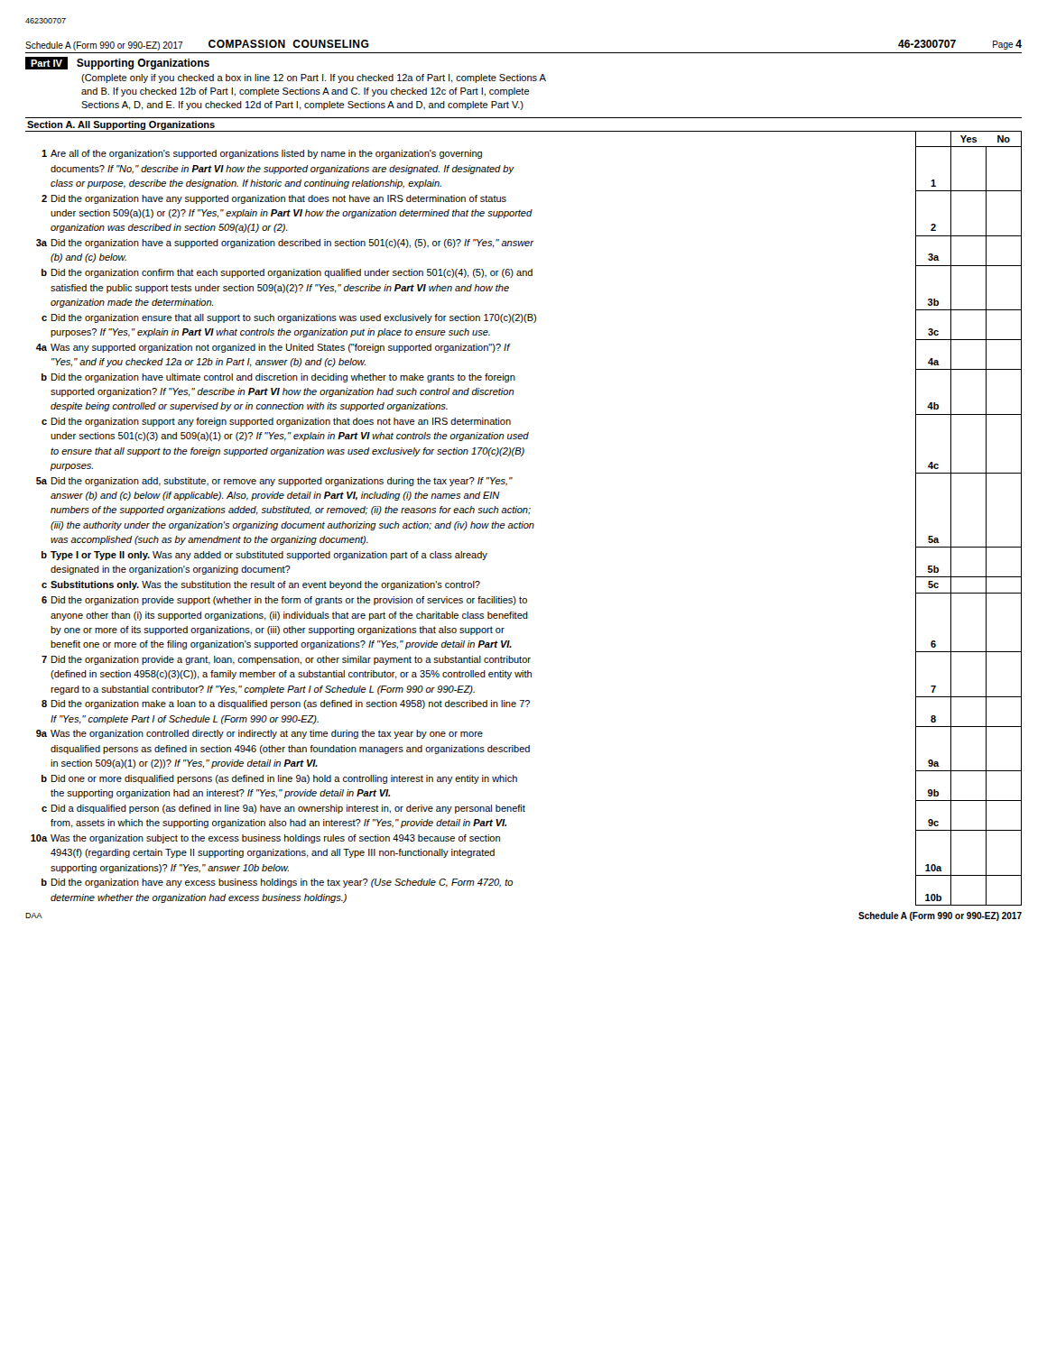462300707
Schedule A (Form 990 or 990-EZ) 2017
COMPASSION COUNSELING
46-2300707
Page 4
Part IV Supporting Organizations
(Complete only if you checked a box in line 12 on Part I. If you checked 12a of Part I, complete Sections A
and B. If you checked 12b of Part I, complete Sections A and C. If you checked 12c of Part I, complete
Sections A, D, and E. If you checked 12d of Part I, complete Sections A and D, and complete Part V.)
Section A. All Supporting Organizations
| | | | Yes | No |
| 1 | Are all of the organization's supported organizations listed by name in the organization's governing | | | |
| | documents? If "No," describe in Part VI how the supported organizations are designated. If designated by | | | |
| | class or purpose, describe the designation. If historic and continuing relationship, explain. | 1 | | |
| 2 | Did the organization have any supported organization that does not have an IRS determination of status | | | |
| | under section 509(a)(1) or (2)? If "Yes," explain in Part VI how the organization determined that the supported | | | |
| | organization was described in section 509(a)(1) or (2). | 2 | | |
| 3a | Did the organization have a supported organization described in section 501(c)(4), (5), or (6)? If "Yes," answer | | | |
| | (b) and (c) below. | 3a | | |
| b | Did the organization confirm that each supported organization qualified under section 501(c)(4), (5), or (6) and | | | |
| | satisfied the public support tests under section 509(a)(2)? If "Yes," describe in Part VI when and how the | | | |
| | organization made the determination. | 3b | | |
| c | Did the organization ensure that all support to such organizations was used exclusively for section 170(c)(2)(B) | | | |
| | purposes? If "Yes," explain in Part VI what controls the organization put in place to ensure such use. | 3c | | |
| 4a | Was any supported organization not organized in the United States ("foreign supported organization")? If | | | |
| | "Yes," and if you checked 12a or 12b in Part I, answer (b) and (c) below. | 4a | | |
| b | Did the organization have ultimate control and discretion in deciding whether to make grants to the foreign | | | |
| | supported organization? If "Yes," describe in Part VI how the organization had such control and discretion | | | |
| | despite being controlled or supervised by or in connection with its supported organizations. | 4b | | |
| c | Did the organization support any foreign supported organization that does not have an IRS determination | | | |
| | under sections 501(c)(3) and 509(a)(1) or (2)? If "Yes," explain in Part VI what controls the organization used | | | |
| | to ensure that all support to the foreign supported organization was used exclusively for section 170(c)(2)(B) | | | |
| | purposes. | 4c | | |
| 5a | Did the organization add, substitute, or remove any supported organizations during the tax year? If "Yes," | | | |
| | answer (b) and (c) below (if applicable). Also, provide detail in Part VI, including (i) the names and EIN | | | |
| | numbers of the supported organizations added, substituted, or removed; (ii) the reasons for each such action; | | | |
| | (iii) the authority under the organization's organizing document authorizing such action; and (iv) how the action | | | |
| | was accomplished (such as by amendment to the organizing document). | 5a | | |
| b | Type I or Type II only. Was any added or substituted supported organization part of a class already | | | |
| | designated in the organization's organizing document? | 5b | | |
| c | Substitutions only. Was the substitution the result of an event beyond the organization's control? | 5c | | |
| 6 | Did the organization provide support (whether in the form of grants or the provision of services or facilities) to | | | |
| | anyone other than (i) its supported organizations, (ii) individuals that are part of the charitable class benefited | | | |
| | by one or more of its supported organizations, or (iii) other supporting organizations that also support or | | | |
| | benefit one or more of the filing organization's supported organizations? If "Yes," provide detail in Part VI. | 6 | | |
| 7 | Did the organization provide a grant, loan, compensation, or other similar payment to a substantial contributor | | | |
| | (defined in section 4958(c)(3)(C)), a family member of a substantial contributor, or a 35% controlled entity with | | | |
| | regard to a substantial contributor? If "Yes," complete Part I of Schedule L (Form 990 or 990-EZ). | 7 | | |
| 8 | Did the organization make a loan to a disqualified person (as defined in section 4958) not described in line 7? | | | |
| | If "Yes," complete Part I of Schedule L (Form 990 or 990-EZ). | 8 | | |
| 9a | Was the organization controlled directly or indirectly at any time during the tax year by one or more | | | |
| | disqualified persons as defined in section 4946 (other than foundation managers and organizations described | | | |
| | in section 509(a)(1) or (2))? If "Yes," provide detail in Part VI. | 9a | | |
| b | Did one or more disqualified persons (as defined in line 9a) hold a controlling interest in any entity in which | | | |
| | the supporting organization had an interest? If "Yes," provide detail in Part VI. | 9b | | |
| c | Did a disqualified person (as defined in line 9a) have an ownership interest in, or derive any personal benefit | | | |
| | from, assets in which the supporting organization also had an interest? If "Yes," provide detail in Part VI. | 9c | | |
| 10a | Was the organization subject to the excess business holdings rules of section 4943 because of section | | | |
| | 4943(f) (regarding certain Type II supporting organizations, and all Type III non-functionally integrated | | | |
| | supporting organizations)? If "Yes," answer 10b below. | 10a | | |
| b | Did the organization have any excess business holdings in the tax year? (Use Schedule C, Form 4720, to | | | |
| | determine whether the organization had excess business holdings.) | 10b | | |
DAA
Schedule A (Form 990 or 990-EZ) 2017